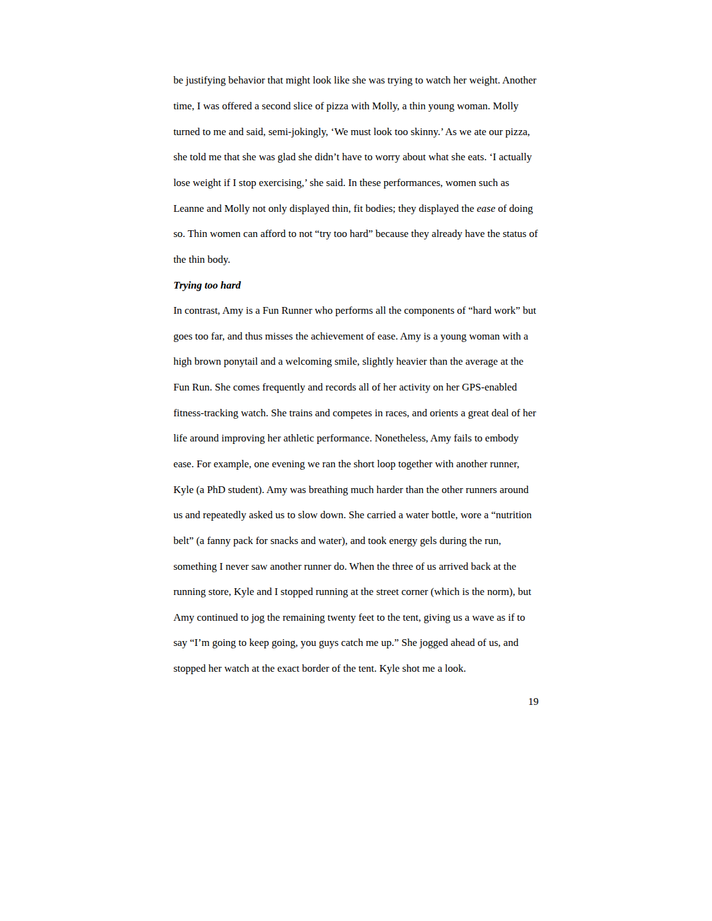be justifying behavior that might look like she was trying to watch her weight. Another time, I was offered a second slice of pizza with Molly, a thin young woman. Molly turned to me and said, semi-jokingly, ‘We must look too skinny.’ As we ate our pizza, she told me that she was glad she didn’t have to worry about what she eats. ‘I actually lose weight if I stop exercising,’ she said. In these performances, women such as Leanne and Molly not only displayed thin, fit bodies; they displayed the ease of doing so. Thin women can afford to not “try too hard” because they already have the status of the thin body.
Trying too hard
In contrast, Amy is a Fun Runner who performs all the components of “hard work” but goes too far, and thus misses the achievement of ease. Amy is a young woman with a high brown ponytail and a welcoming smile, slightly heavier than the average at the Fun Run. She comes frequently and records all of her activity on her GPS-enabled fitness-tracking watch. She trains and competes in races, and orients a great deal of her life around improving her athletic performance. Nonetheless, Amy fails to embody ease. For example, one evening we ran the short loop together with another runner, Kyle (a PhD student). Amy was breathing much harder than the other runners around us and repeatedly asked us to slow down. She carried a water bottle, wore a “nutrition belt” (a fanny pack for snacks and water), and took energy gels during the run, something I never saw another runner do. When the three of us arrived back at the running store, Kyle and I stopped running at the street corner (which is the norm), but Amy continued to jog the remaining twenty feet to the tent, giving us a wave as if to say “I’m going to keep going, you guys catch me up.” She jogged ahead of us, and stopped her watch at the exact border of the tent. Kyle shot me a look.
19